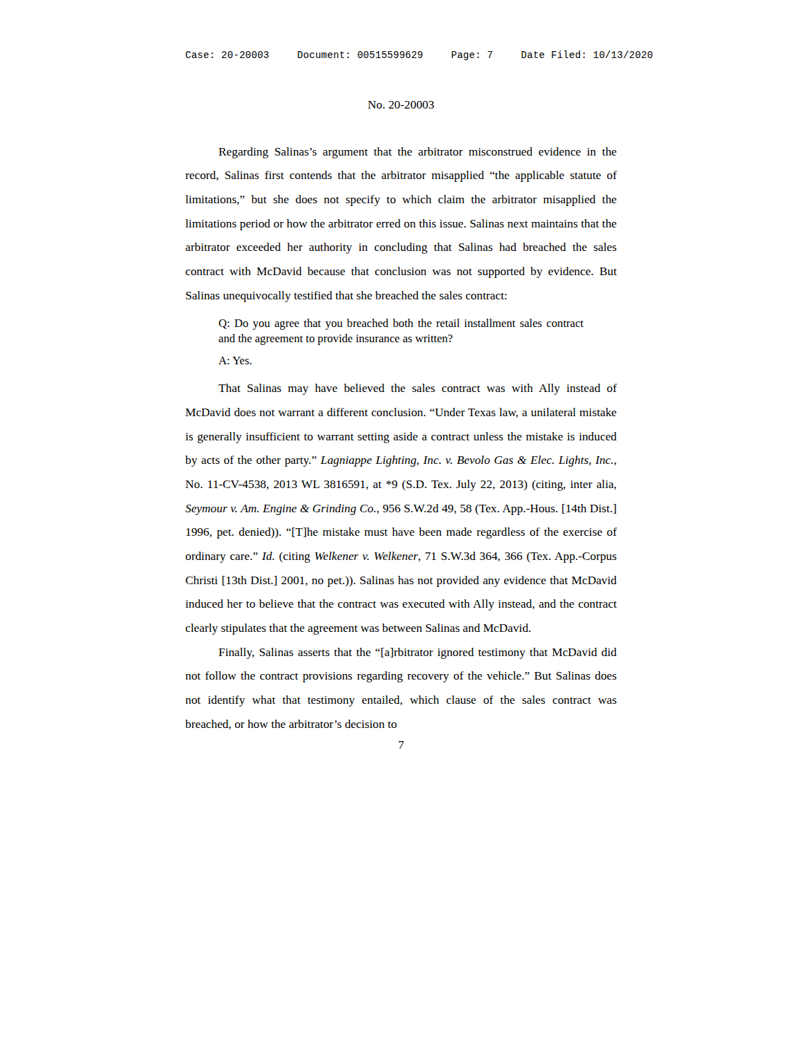Case: 20-20003 Document: 00515599629 Page: 7 Date Filed: 10/13/2020
No. 20-20003
Regarding Salinas’s argument that the arbitrator misconstrued evidence in the record, Salinas first contends that the arbitrator misapplied “the applicable statute of limitations,” but she does not specify to which claim the arbitrator misapplied the limitations period or how the arbitrator erred on this issue. Salinas next maintains that the arbitrator exceeded her authority in concluding that Salinas had breached the sales contract with McDavid because that conclusion was not supported by evidence. But Salinas unequivocally testified that she breached the sales contract:
Q: Do you agree that you breached both the retail installment sales contract and the agreement to provide insurance as written?
A: Yes.
That Salinas may have believed the sales contract was with Ally instead of McDavid does not warrant a different conclusion. “Under Texas law, a unilateral mistake is generally insufficient to warrant setting aside a contract unless the mistake is induced by acts of the other party.” Lagniappe Lighting, Inc. v. Bevolo Gas & Elec. Lights, Inc., No. 11-CV-4538, 2013 WL 3816591, at *9 (S.D. Tex. July 22, 2013) (citing, inter alia, Seymour v. Am. Engine & Grinding Co., 956 S.W.2d 49, 58 (Tex. App.-Hous. [14th Dist.] 1996, pet. denied)). “[T]he mistake must have been made regardless of the exercise of ordinary care.” Id. (citing Welkener v. Welkener, 71 S.W.3d 364, 366 (Tex. App.-Corpus Christi [13th Dist.] 2001, no pet.)). Salinas has not provided any evidence that McDavid induced her to believe that the contract was executed with Ally instead, and the contract clearly stipulates that the agreement was between Salinas and McDavid.
Finally, Salinas asserts that the “[a]rbitrator ignored testimony that McDavid did not follow the contract provisions regarding recovery of the vehicle.” But Salinas does not identify what that testimony entailed, which clause of the sales contract was breached, or how the arbitrator’s decision to
7